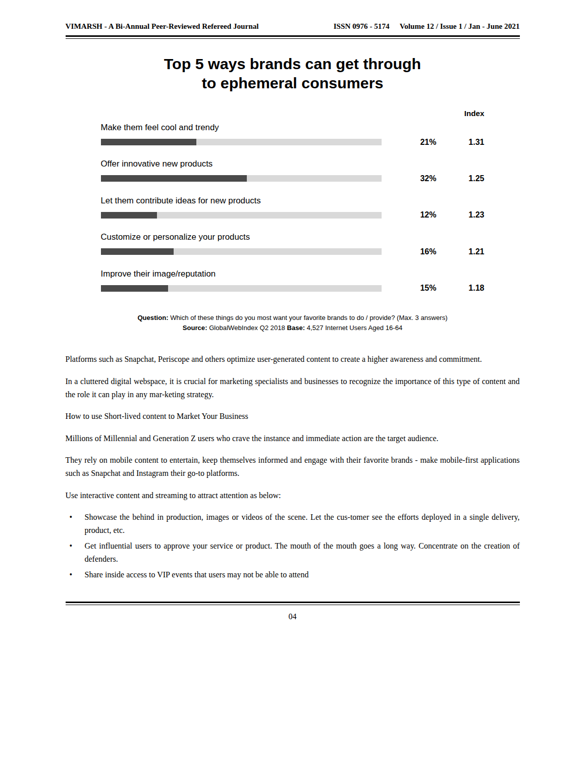VIMARSH - A Bi-Annual Peer-Reviewed Refereed Journal ISSN 0976 - 5174 Volume 12 / Issue 1 / Jan - June 2021
Top 5 ways brands can get through
to ephemeral consumers
Index
| Make them feel cool and trendy |
| --- |
| | 21% | 1.31 |
| Offer innovative new products |
| | 32% | 1.25 |
| Let them contribute ideas for new products |
| | 12% | 1.23 |
| Customize or personalize your products |
| | 16% | 1.21 |
| Improve their image/reputation |
| | 15% | 1.18 |
Question: Which of these things do you most want your favorite brands to do / provide? (Max. 3 answers)
Source: GlobalWebIndex Q2 2018 Base: 4,527 Internet Users Aged 16-64
Platforms such as Snapchat, Periscope and others optimize user-generated content to create a higher awareness and commitment.
In a cluttered digital webspace, it is crucial for marketing specialists and businesses to recognize the importance of this type of content and the role it can play in any mar-keting strategy.
How to use Short-lived content to Market Your Business
Millions of Millennial and Generation Z users who crave the instance and immediate action are the target audience.
They rely on mobile content to entertain, keep themselves informed and engage with their favorite brands - make mobile-first applications such as Snapchat and Instagram their go-to platforms.
Use interactive content and streaming to attract attention as below:
Showcase the behind in production, images or videos of the scene. Let the cus-tomer see the efforts deployed in a single delivery, product, etc.
Get influential users to approve your service or product. The mouth of the mouth goes a long way. Concentrate on the creation of defenders.
Share inside access to VIP events that users may not be able to attend
04